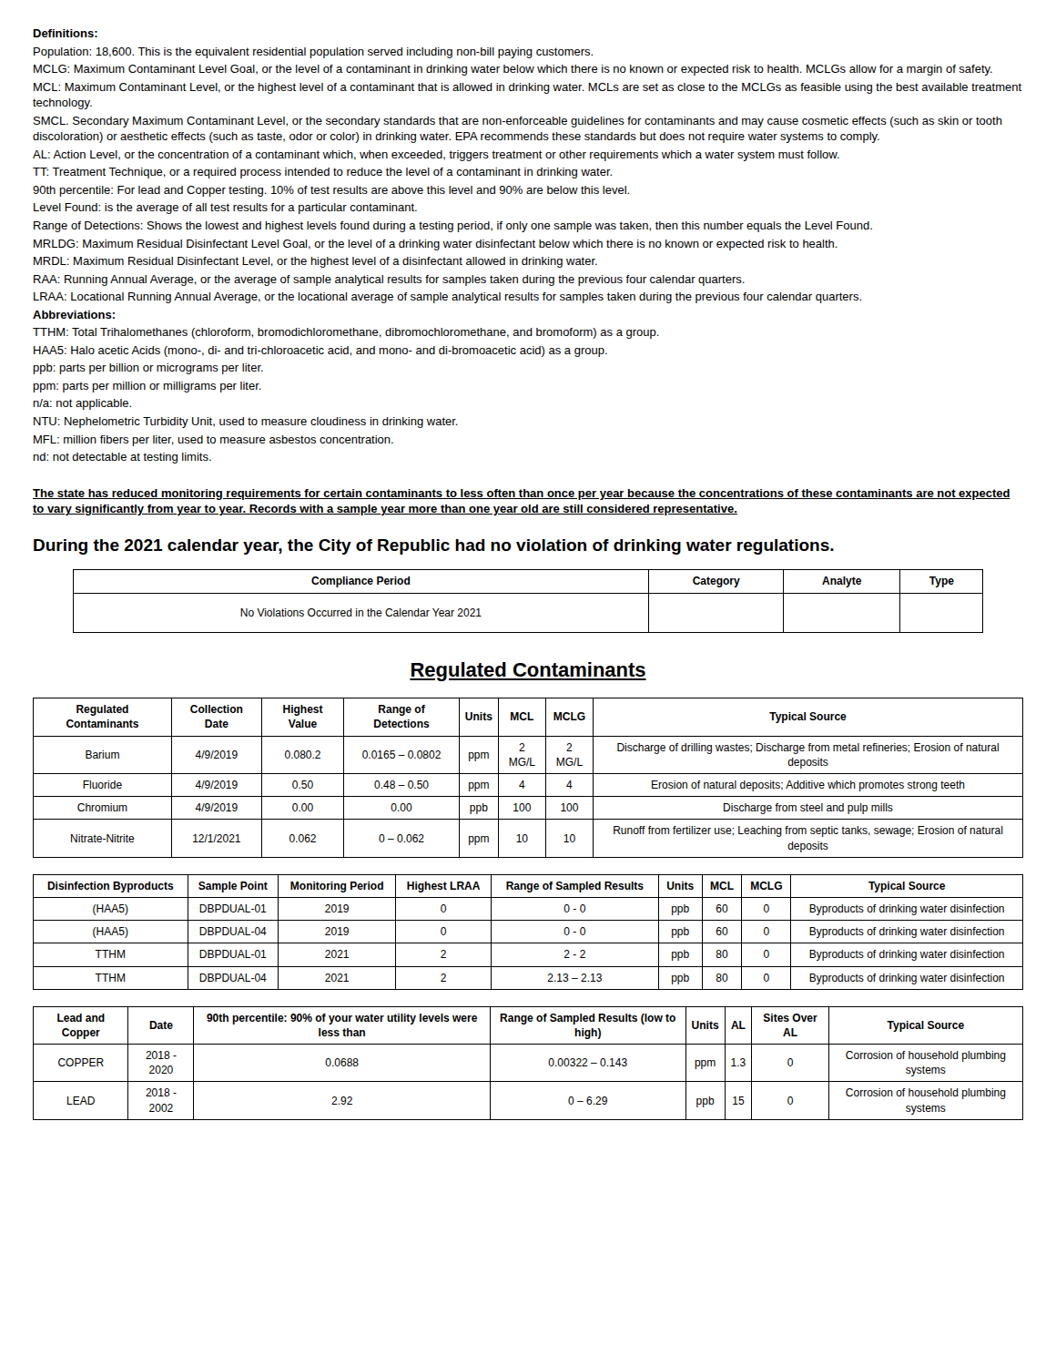Definitions:
Population: 18,600. This is the equivalent residential population served including non-bill paying customers.
MCLG: Maximum Contaminant Level Goal, or the level of a contaminant in drinking water below which there is no known or expected risk to health. MCLGs allow for a margin of safety.
MCL: Maximum Contaminant Level, or the highest level of a contaminant that is allowed in drinking water. MCLs are set as close to the MCLGs as feasible using the best available treatment technology.
SMCL. Secondary Maximum Contaminant Level, or the secondary standards that are non-enforceable guidelines for contaminants and may cause cosmetic effects (such as skin or tooth discoloration) or aesthetic effects (such as taste, odor or color) in drinking water. EPA recommends these standards but does not require water systems to comply.
AL: Action Level, or the concentration of a contaminant which, when exceeded, triggers treatment or other requirements which a water system must follow.
TT: Treatment Technique, or a required process intended to reduce the level of a contaminant in drinking water.
90th percentile: For lead and Copper testing. 10% of test results are above this level and 90% are below this level.
Level Found: is the average of all test results for a particular contaminant.
Range of Detections: Shows the lowest and highest levels found during a testing period, if only one sample was taken, then this number equals the Level Found.
MRLDG: Maximum Residual Disinfectant Level Goal, or the level of a drinking water disinfectant below which there is no known or expected risk to health.
MRDL: Maximum Residual Disinfectant Level, or the highest level of a disinfectant allowed in drinking water.
RAA: Running Annual Average, or the average of sample analytical results for samples taken during the previous four calendar quarters.
LRAA: Locational Running Annual Average, or the locational average of sample analytical results for samples taken during the previous four calendar quarters.
Abbreviations:
TTHM: Total Trihalomethanes (chloroform, bromodichloromethane, dibromochloromethane, and bromoform) as a group.
HAA5: Halo acetic Acids (mono-, di- and tri-chloroacetic acid, and mono- and di-bromoacetic acid) as a group.
ppb: parts per billion or micrograms per liter.
ppm: parts per million or milligrams per liter.
n/a: not applicable.
NTU: Nephelometric Turbidity Unit, used to measure cloudiness in drinking water.
MFL: million fibers per liter, used to measure asbestos concentration.
nd: not detectable at testing limits.
The state has reduced monitoring requirements for certain contaminants to less often than once per year because the concentrations of these contaminants are not expected to vary significantly from year to year. Records with a sample year more than one year old are still considered representative.
During the 2021 calendar year, the City of Republic had no violation of drinking water regulations.
| Compliance Period | Category | Analyte | Type |
| --- | --- | --- | --- |
| No Violations Occurred in the Calendar Year 2021 | | | |
Regulated Contaminants
| Regulated Contaminants | Collection Date | Highest Value | Range of Detections | Units | MCL | MCLG | Typical Source |
| --- | --- | --- | --- | --- | --- | --- | --- |
| Barium | 4/9/2019 | 0.080.2 | 0.0165 – 0.0802 | ppm | 2 MG/L | 2 MG/L | Discharge of drilling wastes; Discharge from metal refineries; Erosion of natural deposits |
| Fluoride | 4/9/2019 | 0.50 | 0.48 – 0.50 | ppm | 4 | 4 | Erosion of natural deposits; Additive which promotes strong teeth |
| Chromium | 4/9/2019 | 0.00 | 0.00 | ppb | 100 | 100 | Discharge from steel and pulp mills |
| Nitrate-Nitrite | 12/1/2021 | 0.062 | 0 – 0.062 | ppm | 10 | 10 | Runoff from fertilizer use; Leaching from septic tanks, sewage; Erosion of natural deposits |
| Disinfection Byproducts | Sample Point | Monitoring Period | Highest LRAA | Range of Sampled Results | Units | MCL | MCLG | Typical Source |
| --- | --- | --- | --- | --- | --- | --- | --- | --- |
| (HAA5) | DBPDUAL-01 | 2019 | 0 | 0 - 0 | ppb | 60 | 0 | Byproducts of drinking water disinfection |
| (HAA5) | DBPDUAL-04 | 2019 | 0 | 0 - 0 | ppb | 60 | 0 | Byproducts of drinking water disinfection |
| TTHM | DBPDUAL-01 | 2021 | 2 | 2 - 2 | ppb | 80 | 0 | Byproducts of drinking water disinfection |
| TTHM | DBPDUAL-04 | 2021 | 2 | 2.13 – 2.13 | ppb | 80 | 0 | Byproducts of drinking water disinfection |
| Lead and Copper | Date | 90th percentile: 90% of your water utility levels were less than | Range of Sampled Results (low to high) | Units | AL | Sites Over AL | Typical Source |
| --- | --- | --- | --- | --- | --- | --- | --- |
| COPPER | 2018 - 2020 | 0.0688 | 0.00322 – 0.143 | ppm | 1.3 | 0 | Corrosion of household plumbing systems |
| LEAD | 2018 - 2002 | 2.92 | 0 – 6.29 | ppb | 15 | 0 | Corrosion of household plumbing systems |